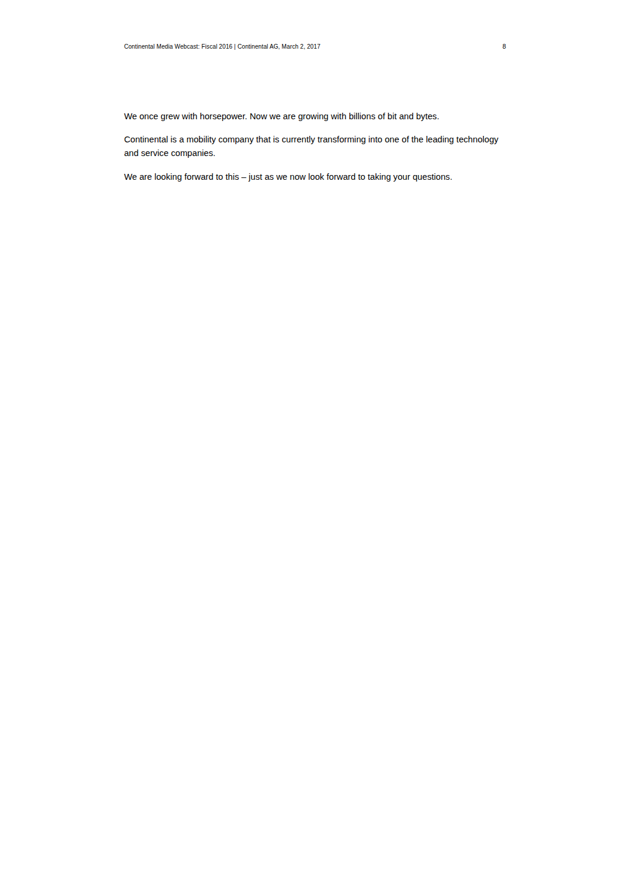Continental Media Webcast: Fiscal 2016 | Continental AG, March 2, 2017 8
We once grew with horsepower. Now we are growing with billions of bit and bytes.
Continental is a mobility company that is currently transforming into one of the leading technology and service companies.
We are looking forward to this – just as we now look forward to taking your questions.